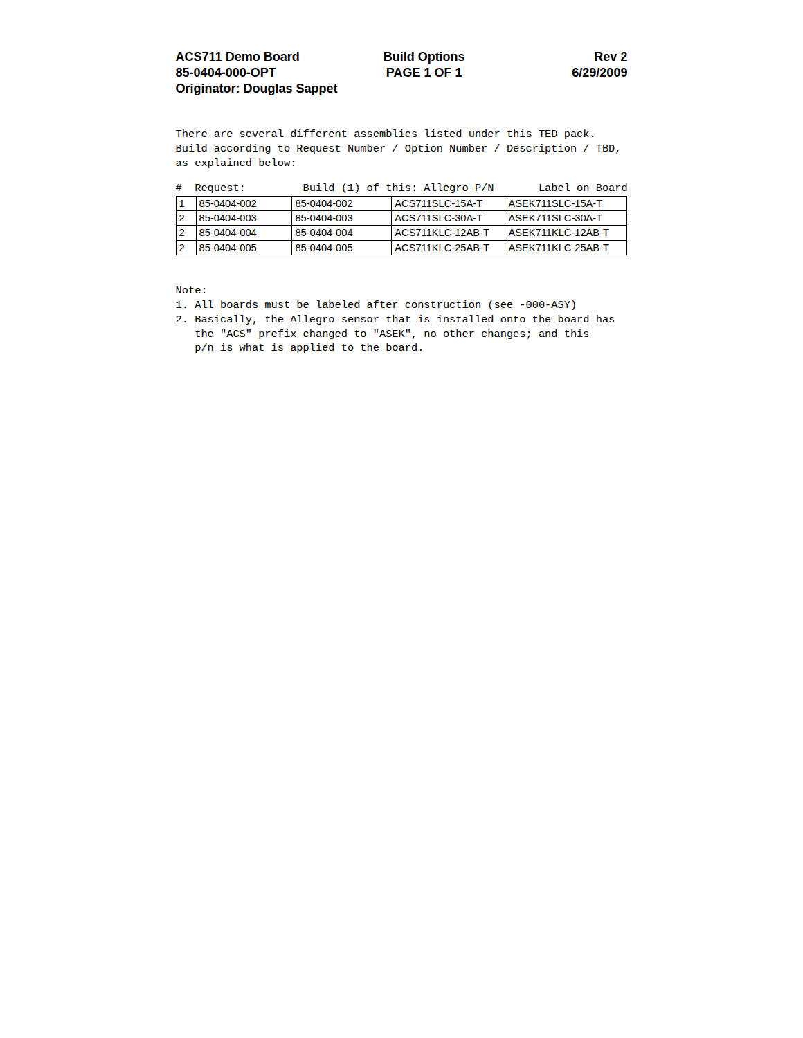| ACS711 Demo Board | Build Options | Rev 2 |
| 85-0404-000-OPT | PAGE 1 OF 1 | 6/29/2009 |
| Originator: Douglas Sappet | | |
There are several different assemblies listed under this TED pack. Build according to Request Number / Option Number / Description / TBD, as explained below:
# Request: Build (1) of this: Allegro P/N Label on Board
| 1 | 85-0404-002 | 85-0404-002 | ACS711SLC-15A-T | ASEK711SLC-15A-T |
| 2 | 85-0404-003 | 85-0404-003 | ACS711SLC-30A-T | ASEK711SLC-30A-T |
| 2 | 85-0404-004 | 85-0404-004 | ACS711KLC-12AB-T | ASEK711KLC-12AB-T |
| 2 | 85-0404-005 | 85-0404-005 | ACS711KLC-25AB-T | ASEK711KLC-25AB-T |
Note: 1. All boards must be labeled after construction (see -000-ASY) 2. Basically, the Allegro sensor that is installed onto the board has the "ACS" prefix changed to "ASEK", no other changes; and this p/n is what is applied to the board.